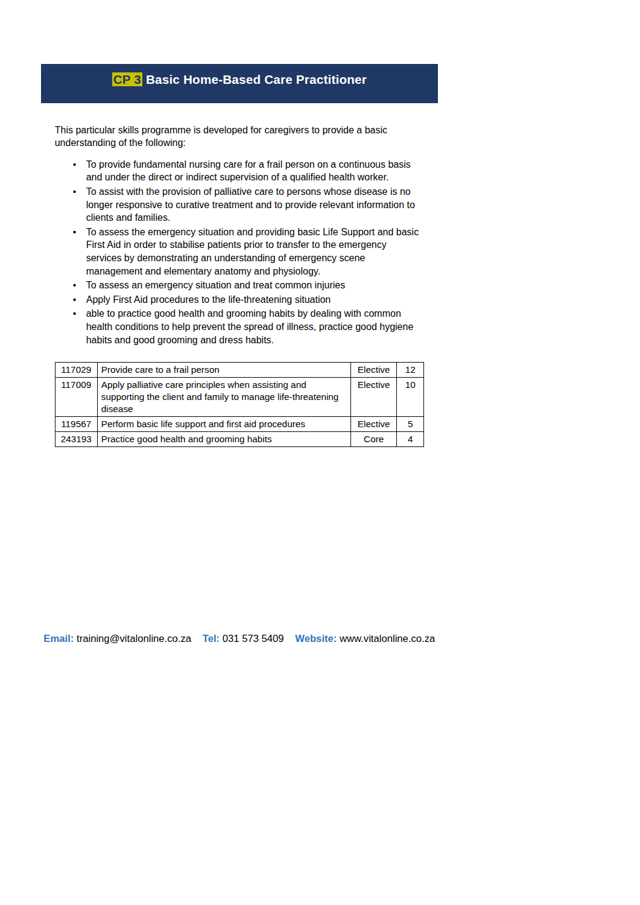CP 3 Basic Home-Based Care Practitioner
This particular skills programme is developed for caregivers to provide a basic understanding of the following:
To provide fundamental nursing care for a frail person on a continuous basis and under the direct or indirect supervision of a qualified health worker.
To assist with the provision of palliative care to persons whose disease is no longer responsive to curative treatment and to provide relevant information to clients and families.
To assess the emergency situation and providing basic Life Support and basic First Aid in order to stabilise patients prior to transfer to the emergency services by demonstrating an understanding of emergency scene management and elementary anatomy and physiology.
To assess an emergency situation and treat common injuries
Apply First Aid procedures to the life-threatening situation
able to practice good health and grooming habits by dealing with common health conditions to help prevent the spread of illness, practice good hygiene habits and good grooming and dress habits.
| 117029 | Provide care to a frail person | Elective | 12 |
| 117009 | Apply palliative care principles when assisting and supporting the client and family to manage life-threatening disease | Elective | 10 |
| 119567 | Perform basic life support and first aid procedures | Elective | 5 |
| 243193 | Practice good health and grooming habits | Core | 4 |
Email: training@vitalonline.co.za Tel: 031 573 5409 Website: www.vitalonline.co.za